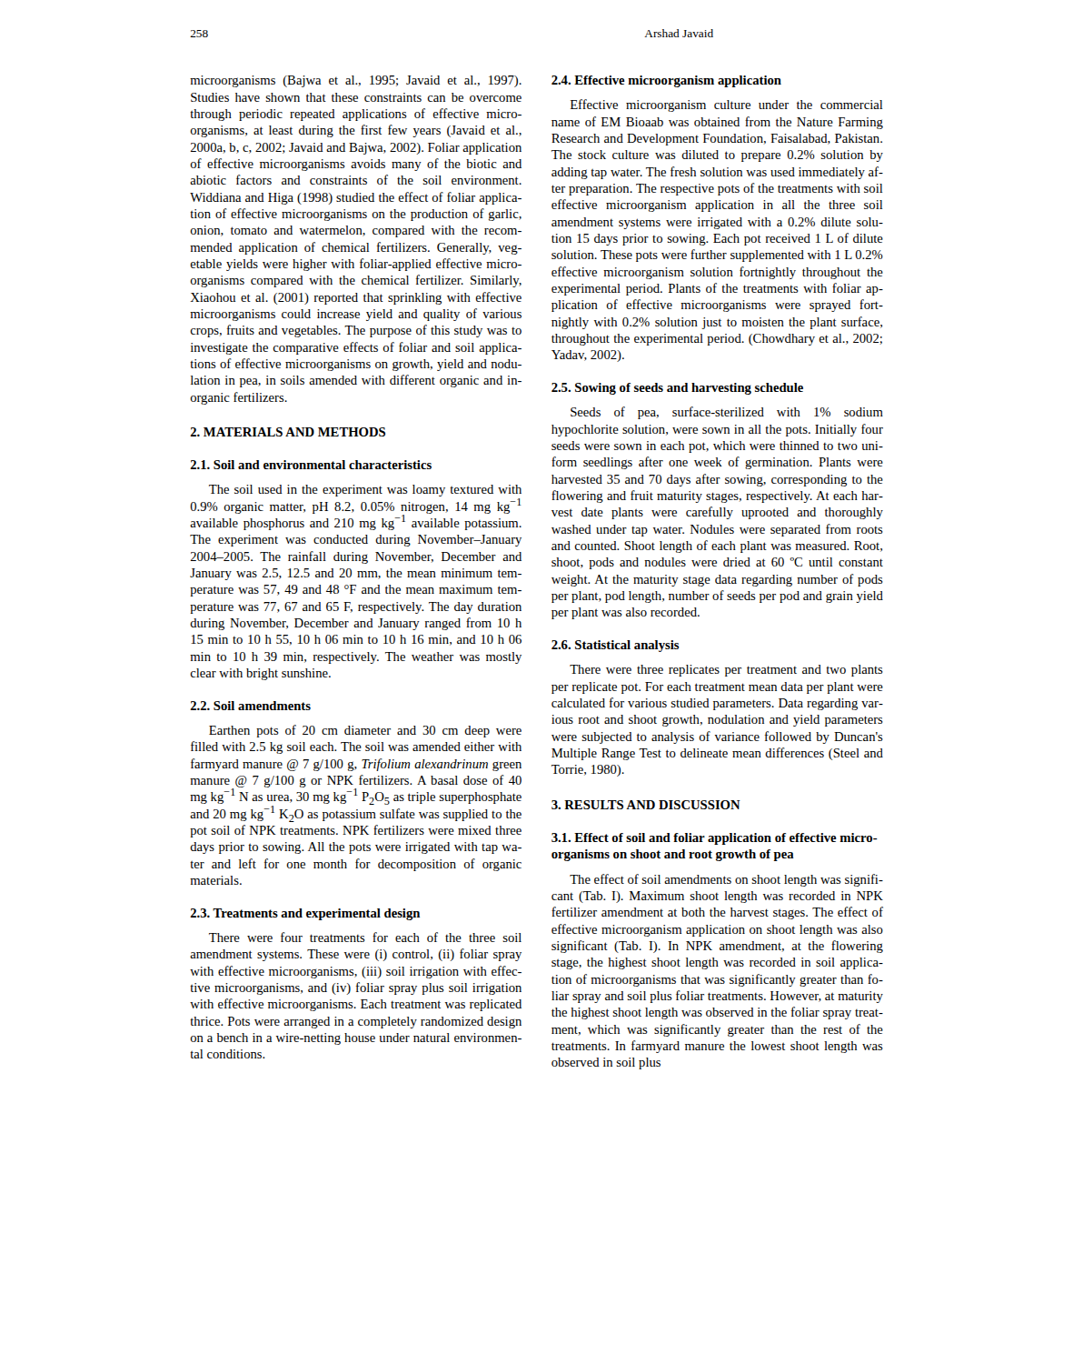258 Arshad Javaid
microorganisms (Bajwa et al., 1995; Javaid et al., 1997). Studies have shown that these constraints can be overcome through periodic repeated applications of effective microorganisms, at least during the first few years (Javaid et al., 2000a, b, c, 2002; Javaid and Bajwa, 2002). Foliar application of effective microorganisms avoids many of the biotic and abiotic factors and constraints of the soil environment. Widdiana and Higa (1998) studied the effect of foliar application of effective microorganisms on the production of garlic, onion, tomato and watermelon, compared with the recommended application of chemical fertilizers. Generally, vegetable yields were higher with foliar-applied effective microorganisms compared with the chemical fertilizer. Similarly, Xiaohou et al. (2001) reported that sprinkling with effective microorganisms could increase yield and quality of various crops, fruits and vegetables. The purpose of this study was to investigate the comparative effects of foliar and soil applications of effective microorganisms on growth, yield and nodulation in pea, in soils amended with different organic and inorganic fertilizers.
2. MATERIALS AND METHODS
2.1. Soil and environmental characteristics
The soil used in the experiment was loamy textured with 0.9% organic matter, pH 8.2, 0.05% nitrogen, 14 mg kg−1 available phosphorus and 210 mg kg−1 available potassium. The experiment was conducted during November–January 2004–2005. The rainfall during November, December and January was 2.5, 12.5 and 20 mm, the mean minimum temperature was 57, 49 and 48 °F and the mean maximum temperature was 77, 67 and 65 F, respectively. The day duration during November, December and January ranged from 10 h 15 min to 10 h 55, 10 h 06 min to 10 h 16 min, and 10 h 06 min to 10 h 39 min, respectively. The weather was mostly clear with bright sunshine.
2.2. Soil amendments
Earthen pots of 20 cm diameter and 30 cm deep were filled with 2.5 kg soil each. The soil was amended either with farmyard manure @ 7 g/100 g, Trifolium alexandrinum green manure @ 7 g/100 g or NPK fertilizers. A basal dose of 40 mg kg−1 N as urea, 30 mg kg−1 P2O5 as triple superphosphate and 20 mg kg−1 K2O as potassium sulfate was supplied to the pot soil of NPK treatments. NPK fertilizers were mixed three days prior to sowing. All the pots were irrigated with tap water and left for one month for decomposition of organic materials.
2.3. Treatments and experimental design
There were four treatments for each of the three soil amendment systems. These were (i) control, (ii) foliar spray with effective microorganisms, (iii) soil irrigation with effective microorganisms, and (iv) foliar spray plus soil irrigation with effective microorganisms. Each treatment was replicated thrice. Pots were arranged in a completely randomized design on a bench in a wire-netting house under natural environmental conditions.
2.4. Effective microorganism application
Effective microorganism culture under the commercial name of EM Bioaab was obtained from the Nature Farming Research and Development Foundation, Faisalabad, Pakistan. The stock culture was diluted to prepare 0.2% solution by adding tap water. The fresh solution was used immediately after preparation. The respective pots of the treatments with soil effective microorganism application in all the three soil amendment systems were irrigated with a 0.2% dilute solution 15 days prior to sowing. Each pot received 1 L of dilute solution. These pots were further supplemented with 1 L 0.2% effective microorganism solution fortnightly throughout the experimental period. Plants of the treatments with foliar application of effective microorganisms were sprayed fortnightly with 0.2% solution just to moisten the plant surface, throughout the experimental period. (Chowdhary et al., 2002; Yadav, 2002).
2.5. Sowing of seeds and harvesting schedule
Seeds of pea, surface-sterilized with 1% sodium hypochlorite solution, were sown in all the pots. Initially four seeds were sown in each pot, which were thinned to two uniform seedlings after one week of germination. Plants were harvested 35 and 70 days after sowing, corresponding to the flowering and fruit maturity stages, respectively. At each harvest date plants were carefully uprooted and thoroughly washed under tap water. Nodules were separated from roots and counted. Shoot length of each plant was measured. Root, shoot, pods and nodules were dried at 60 ºC until constant weight. At the maturity stage data regarding number of pods per plant, pod length, number of seeds per pod and grain yield per plant was also recorded.
2.6. Statistical analysis
There were three replicates per treatment and two plants per replicate pot. For each treatment mean data per plant were calculated for various studied parameters. Data regarding various root and shoot growth, nodulation and yield parameters were subjected to analysis of variance followed by Duncan's Multiple Range Test to delineate mean differences (Steel and Torrie, 1980).
3. RESULTS AND DISCUSSION
3.1. Effect of soil and foliar application of effective microorganisms on shoot and root growth of pea
The effect of soil amendments on shoot length was significant (Tab. I). Maximum shoot length was recorded in NPK fertilizer amendment at both the harvest stages. The effect of effective microorganism application on shoot length was also significant (Tab. I). In NPK amendment, at the flowering stage, the highest shoot length was recorded in soil application of microorganisms that was significantly greater than foliar spray and soil plus foliar treatments. However, at maturity the highest shoot length was observed in the foliar spray treatment, which was significantly greater than the rest of the treatments. In farmyard manure the lowest shoot length was observed in soil plus